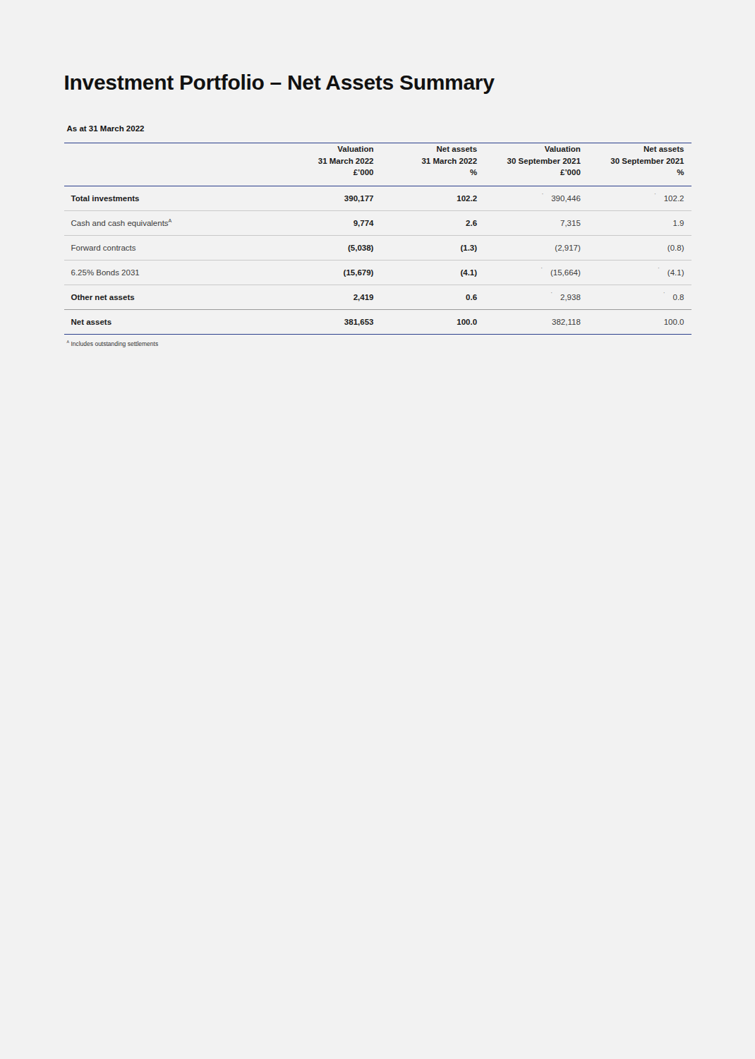Investment Portfolio – Net Assets Summary
As at 31 March 2022
| | Valuation 31 March 2022 £’000 | Net assets 31 March 2022 % | Valuation 30 September 2021 £’000 | Net assets 30 September 2021 % |
| --- | --- | --- | --- | --- |
| Total investments | 390,177 | 102.2 | 390,446 | 102.2 |
| Cash and cash equivalents A | 9,774 | 2.6 | 7,315 | 1.9 |
| Forward contracts | (5,038) | (1.3) | (2,917) | (0.8) |
| 6.25% Bonds 2031 | (15,679) | (4.1) | (15,664) | (4.1) |
| Other net assets | 2,419 | 0.6 | 2,938 | 0.8 |
| Net assets | 381,653 | 100.0 | 382,118 | 100.0 |
A Includes outstanding settlements